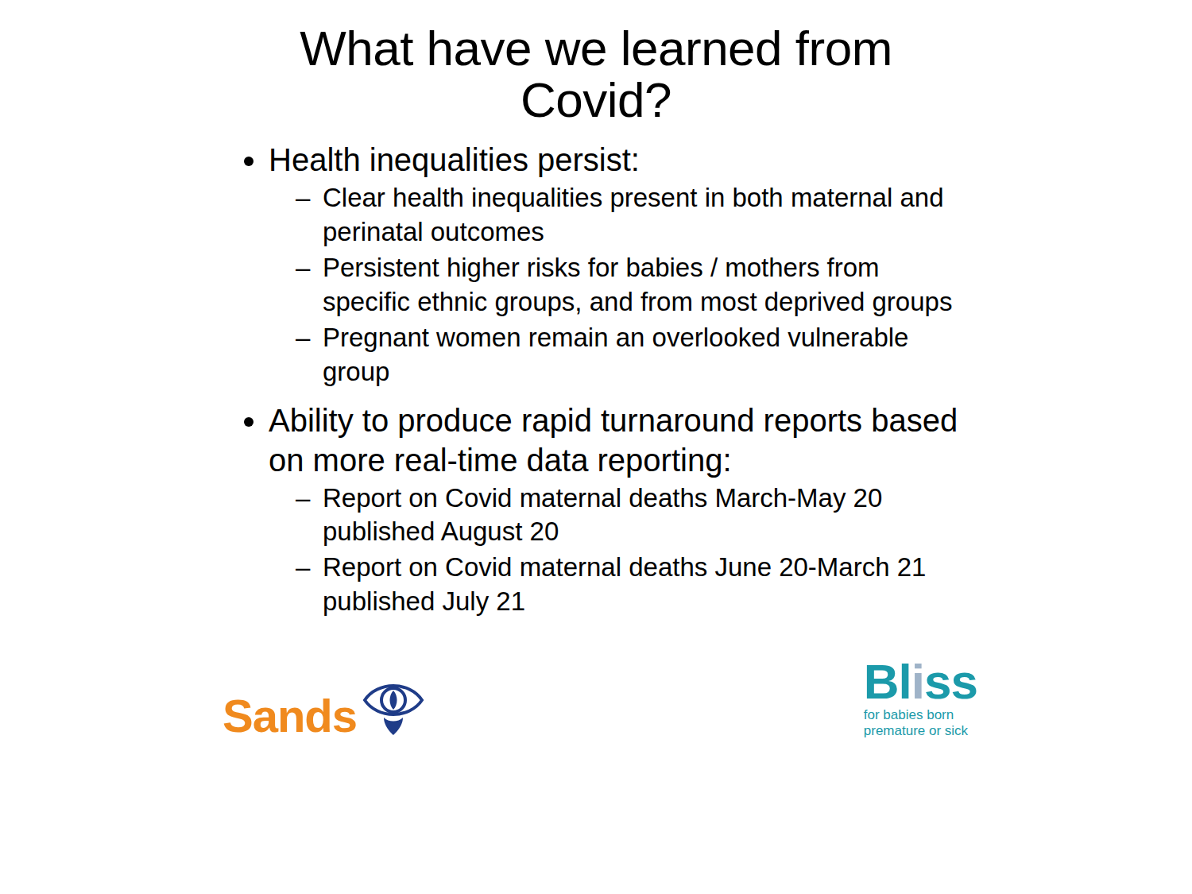What have we learned from Covid?
Health inequalities persist:
Clear health inequalities present in both maternal and perinatal outcomes
Persistent higher risks for babies / mothers from specific ethnic groups, and from most deprived groups
Pregnant women remain an overlooked vulnerable group
Ability to produce rapid turnaround reports based on more real-time data reporting:
Report on Covid maternal deaths March-May 20 published August 20
Report on Covid maternal deaths June 20-March 21 published July 21
Sands
Bliss
for babies born
premature or sick